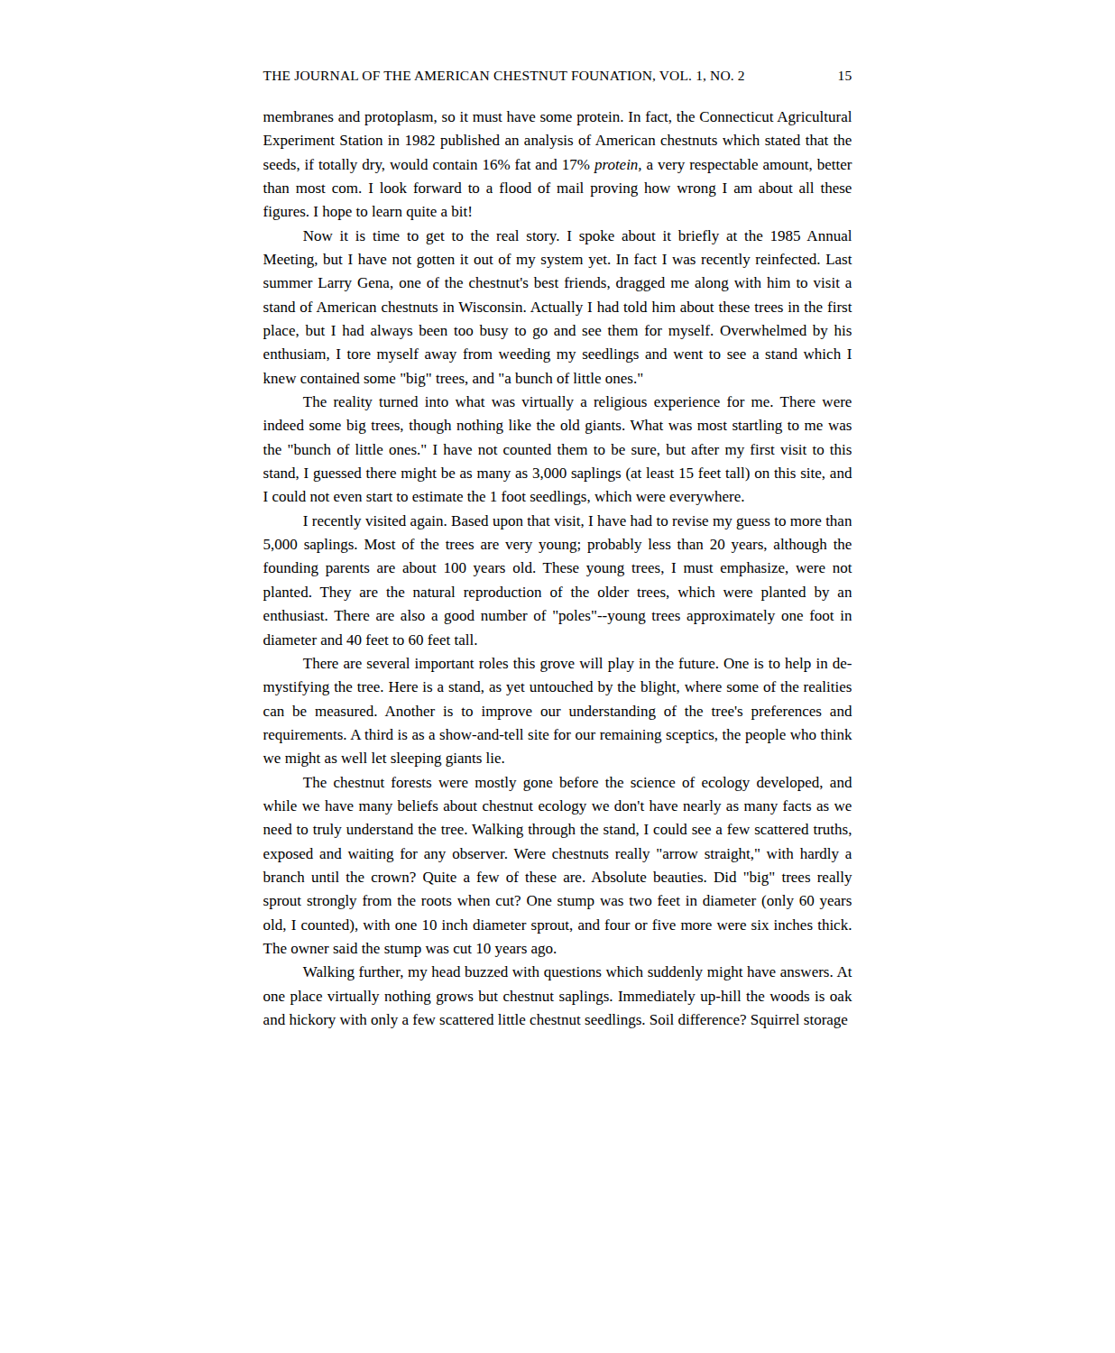The Journal of the American Chestnut Founation, Vol. 1, No. 2 15
membranes and protoplasm, so it must have some protein. In fact, the Connecticut Agricultural Experiment Station in 1982 published an analysis of American chestnuts which stated that the seeds, if totally dry, would contain 16% fat and 17% protein, a very respectable amount, better than most com. I look forward to a flood of mail proving how wrong I am about all these figures. I hope to learn quite a bit!
Now it is time to get to the real story. I spoke about it briefly at the 1985 Annual Meeting, but I have not gotten it out of my system yet. In fact I was recently reinfected. Last summer Larry Gena, one of the chestnut's best friends, dragged me along with him to visit a stand of American chestnuts in Wisconsin. Actually I had told him about these trees in the first place, but I had always been too busy to go and see them for myself. Overwhelmed by his enthusiam, I tore myself away from weeding my seedlings and went to see a stand which I knew contained some "big" trees, and "a bunch of little ones."
The reality turned into what was virtually a religious experience for me. There were indeed some big trees, though nothing like the old giants. What was most startling to me was the "bunch of little ones." I have not counted them to be sure, but after my first visit to this stand, I guessed there might be as many as 3,000 saplings (at least 15 feet tall) on this site, and I could not even start to estimate the 1 foot seedlings, which were everywhere.
I recently visited again. Based upon that visit, I have had to revise my guess to more than 5,000 saplings. Most of the trees are very young; probably less than 20 years, although the founding parents are about 100 years old. These young trees, I must emphasize, were not planted. They are the natural reproduction of the older trees, which were planted by an enthusiast. There are also a good number of "poles"--young trees approximately one foot in diameter and 40 feet to 60 feet tall.
There are several important roles this grove will play in the future. One is to help in de-mystifying the tree. Here is a stand, as yet untouched by the blight, where some of the realities can be measured. Another is to improve our understanding of the tree's preferences and requirements. A third is as a show-and-tell site for our remaining sceptics, the people who think we might as well let sleeping giants lie.
The chestnut forests were mostly gone before the science of ecology developed, and while we have many beliefs about chestnut ecology we don't have nearly as many facts as we need to truly understand the tree. Walking through the stand, I could see a few scattered truths, exposed and waiting for any observer. Were chestnuts really "arrow straight," with hardly a branch until the crown? Quite a few of these are. Absolute beauties. Did "big" trees really sprout strongly from the roots when cut? One stump was two feet in diameter (only 60 years old, I counted), with one 10 inch diameter sprout, and four or five more were six inches thick. The owner said the stump was cut 10 years ago.
Walking further, my head buzzed with questions which suddenly might have answers. At one place virtually nothing grows but chestnut saplings. Immediately up-hill the woods is oak and hickory with only a few scattered little chestnut seedlings. Soil difference? Squirrel storage